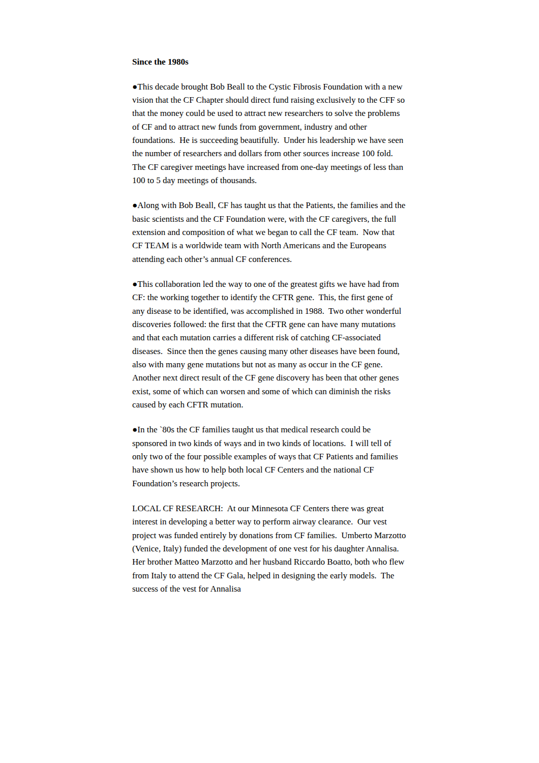Since the 1980s
●This decade brought Bob Beall to the Cystic Fibrosis Foundation with a new vision that the CF Chapter should direct fund raising exclusively to the CFF so that the money could be used to attract new researchers to solve the problems of CF and to attract new funds from government, industry and other foundations. He is succeeding beautifully. Under his leadership we have seen the number of researchers and dollars from other sources increase 100 fold. The CF caregiver meetings have increased from one-day meetings of less than 100 to 5 day meetings of thousands.
●Along with Bob Beall, CF has taught us that the Patients, the families and the basic scientists and the CF Foundation were, with the CF caregivers, the full extension and composition of what we began to call the CF team. Now that CF TEAM is a worldwide team with North Americans and the Europeans attending each other’s annual CF conferences.
●This collaboration led the way to one of the greatest gifts we have had from CF: the working together to identify the CFTR gene. This, the first gene of any disease to be identified, was accomplished in 1988. Two other wonderful discoveries followed: the first that the CFTR gene can have many mutations and that each mutation carries a different risk of catching CF-associated diseases. Since then the genes causing many other diseases have been found, also with many gene mutations but not as many as occur in the CF gene. Another next direct result of the CF gene discovery has been that other genes exist, some of which can worsen and some of which can diminish the risks caused by each CFTR mutation.
●In the `80s the CF families taught us that medical research could be sponsored in two kinds of ways and in two kinds of locations. I will tell of only two of the four possible examples of ways that CF Patients and families have shown us how to help both local CF Centers and the national CF Foundation’s research projects.
LOCAL CF RESEARCH: At our Minnesota CF Centers there was great interest in developing a better way to perform airway clearance. Our vest project was funded entirely by donations from CF families. Umberto Marzotto (Venice, Italy) funded the development of one vest for his daughter Annalisa. Her brother Matteo Marzotto and her husband Riccardo Boatto, both who flew from Italy to attend the CF Gala, helped in designing the early models. The success of the vest for Annalisa